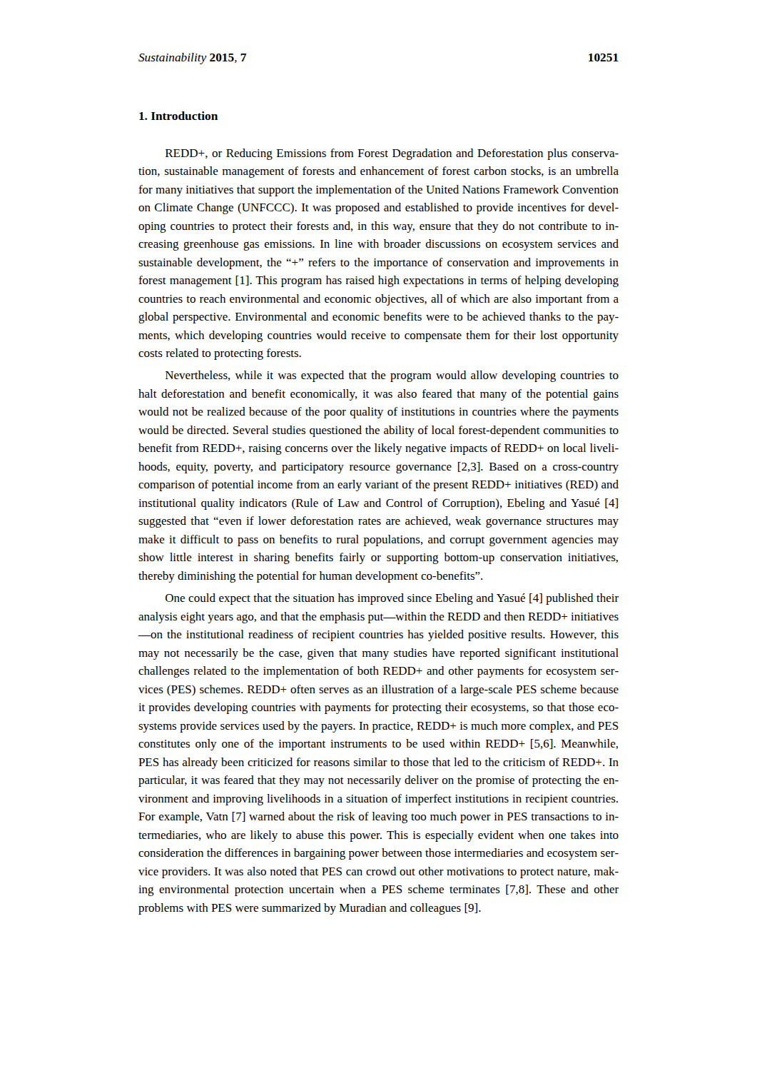Sustainability 2015, 7 10251
1. Introduction
REDD+, or Reducing Emissions from Forest Degradation and Deforestation plus conservation, sustainable management of forests and enhancement of forest carbon stocks, is an umbrella for many initiatives that support the implementation of the United Nations Framework Convention on Climate Change (UNFCCC). It was proposed and established to provide incentives for developing countries to protect their forests and, in this way, ensure that they do not contribute to increasing greenhouse gas emissions. In line with broader discussions on ecosystem services and sustainable development, the “+” refers to the importance of conservation and improvements in forest management [1]. This program has raised high expectations in terms of helping developing countries to reach environmental and economic objectives, all of which are also important from a global perspective. Environmental and economic benefits were to be achieved thanks to the payments, which developing countries would receive to compensate them for their lost opportunity costs related to protecting forests.
Nevertheless, while it was expected that the program would allow developing countries to halt deforestation and benefit economically, it was also feared that many of the potential gains would not be realized because of the poor quality of institutions in countries where the payments would be directed. Several studies questioned the ability of local forest-dependent communities to benefit from REDD+, raising concerns over the likely negative impacts of REDD+ on local livelihoods, equity, poverty, and participatory resource governance [2,3]. Based on a cross-country comparison of potential income from an early variant of the present REDD+ initiatives (RED) and institutional quality indicators (Rule of Law and Control of Corruption), Ebeling and Yasué [4] suggested that “even if lower deforestation rates are achieved, weak governance structures may make it difficult to pass on benefits to rural populations, and corrupt government agencies may show little interest in sharing benefits fairly or supporting bottom-up conservation initiatives, thereby diminishing the potential for human development co-benefits”.
One could expect that the situation has improved since Ebeling and Yasué [4] published their analysis eight years ago, and that the emphasis put—within the REDD and then REDD+ initiatives—on the institutional readiness of recipient countries has yielded positive results. However, this may not necessarily be the case, given that many studies have reported significant institutional challenges related to the implementation of both REDD+ and other payments for ecosystem services (PES) schemes. REDD+ often serves as an illustration of a large-scale PES scheme because it provides developing countries with payments for protecting their ecosystems, so that those ecosystems provide services used by the payers. In practice, REDD+ is much more complex, and PES constitutes only one of the important instruments to be used within REDD+ [5,6]. Meanwhile, PES has already been criticized for reasons similar to those that led to the criticism of REDD+. In particular, it was feared that they may not necessarily deliver on the promise of protecting the environment and improving livelihoods in a situation of imperfect institutions in recipient countries. For example, Vatn [7] warned about the risk of leaving too much power in PES transactions to intermediaries, who are likely to abuse this power. This is especially evident when one takes into consideration the differences in bargaining power between those intermediaries and ecosystem service providers. It was also noted that PES can crowd out other motivations to protect nature, making environmental protection uncertain when a PES scheme terminates [7,8]. These and other problems with PES were summarized by Muradian and colleagues [9].